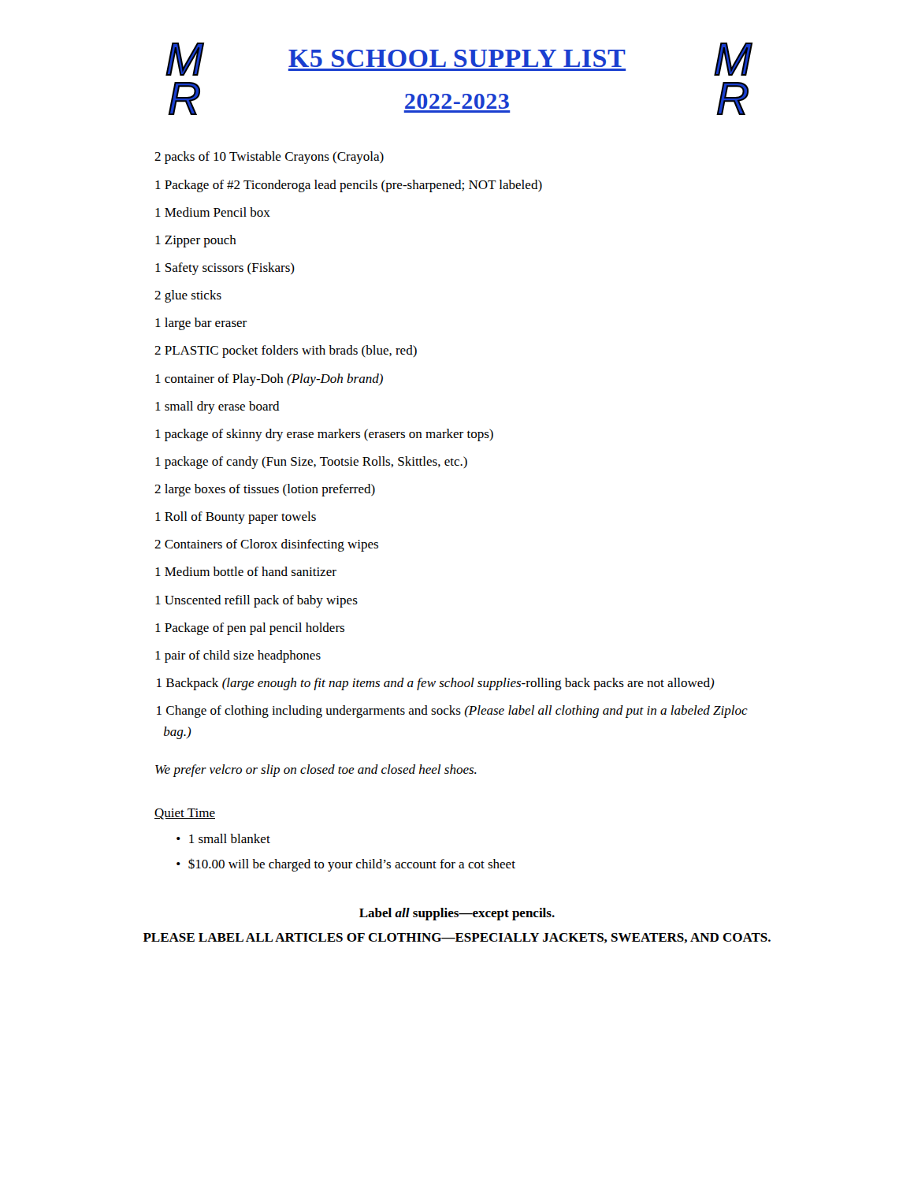MR
K5 School Supply List
2022-2023
MR
2 packs of 10 Twistable Crayons (Crayola)
1 Package of #2 Ticonderoga lead pencils (pre-sharpened; NOT labeled)
1 Medium Pencil box
1 Zipper pouch
1 Safety scissors (Fiskars)
2 glue sticks
1 large bar eraser
2 PLASTIC pocket folders with brads (blue, red)
1 container of Play-Doh (Play-Doh brand)
1 small dry erase board
1 package of skinny dry erase markers (erasers on marker tops)
1 package of candy (Fun Size, Tootsie Rolls, Skittles, etc.)
2 large boxes of tissues (lotion preferred)
1 Roll of Bounty paper towels
2 Containers of Clorox disinfecting wipes
1 Medium bottle of hand sanitizer
1 Unscented refill pack of baby wipes
1 Package of pen pal pencil holders
1 pair of child size headphones
1 Backpack (large enough to fit nap items and a few school supplies-rolling back packs are not allowed)
1 Change of clothing including undergarments and socks (Please label all clothing and put in a labeled Ziploc bag.)
We prefer velcro or slip on closed toe and closed heel shoes.
Quiet Time
1 small blanket
$10.00 will be charged to your child’s account for a cot sheet
Label all supplies—except pencils.
Please label all articles of clothing—especially jackets, sweaters, and coats.